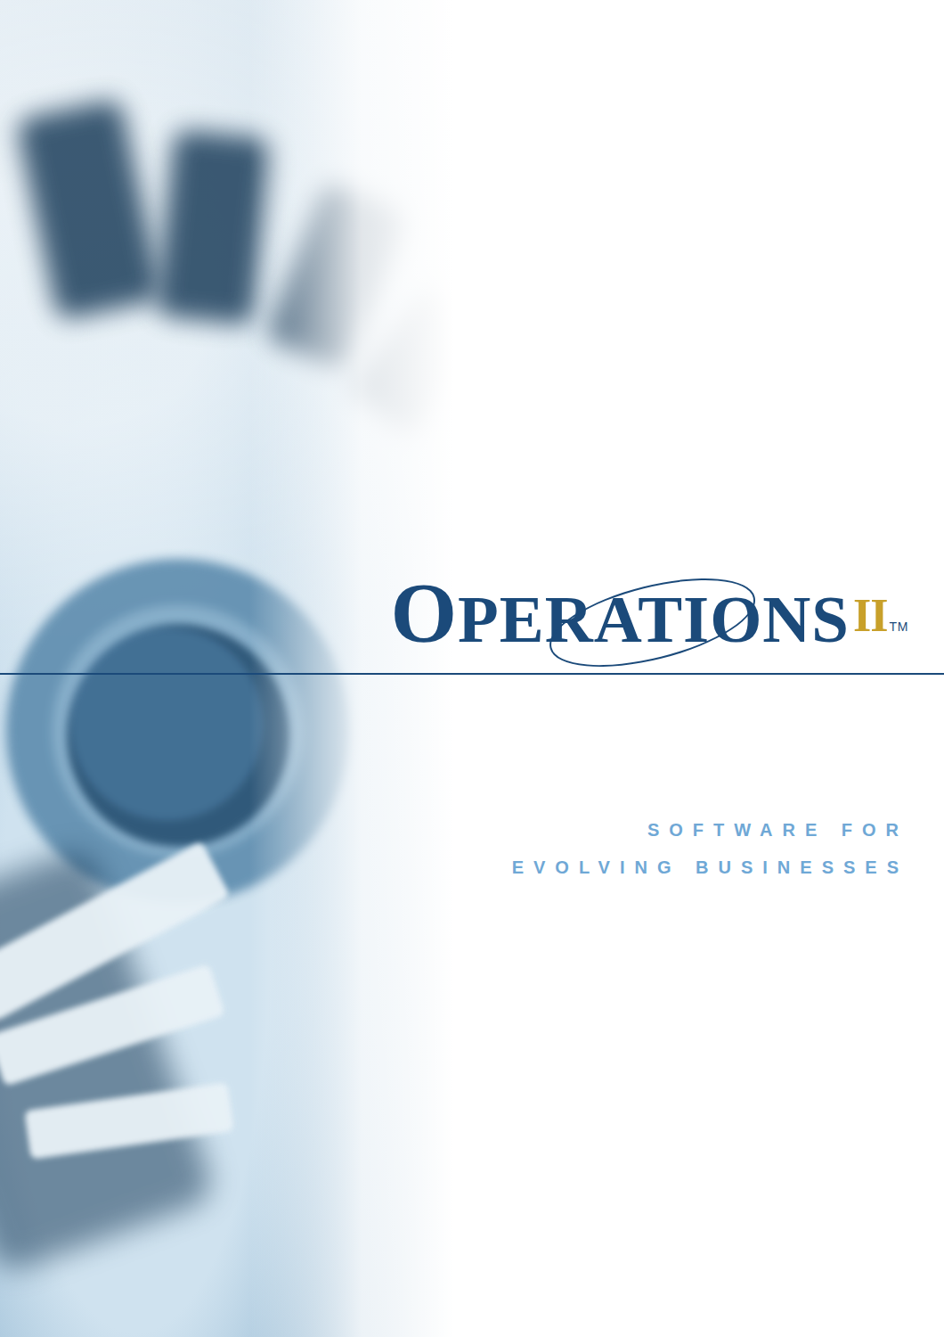OPERATIONS II TM
Software for Evolving Businesses